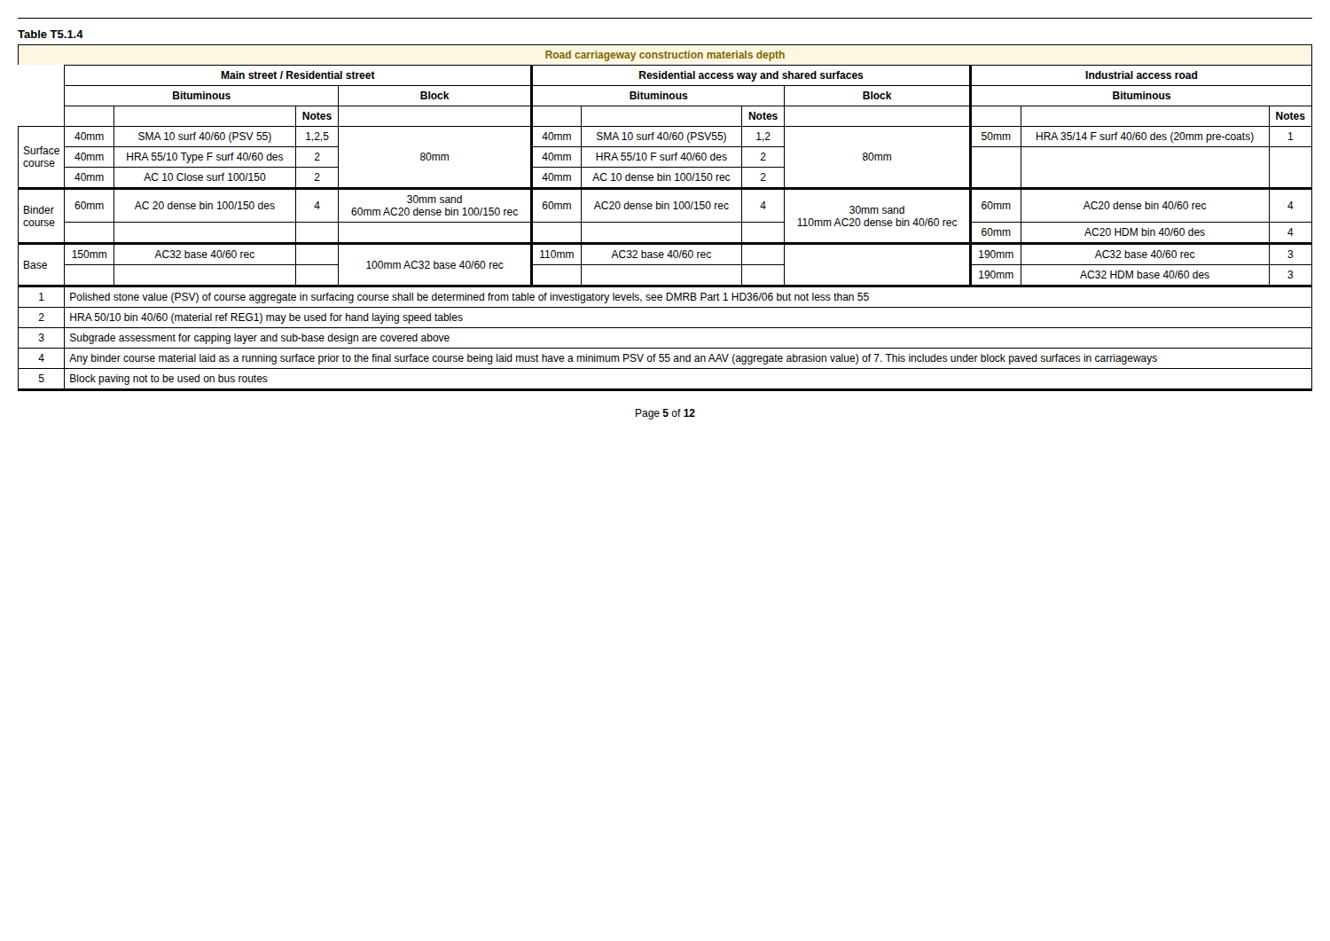Table T5.1.4
Road carriageway construction materials depth
| | Main street / Residential street | Residential access way and shared surfaces | Industrial access road |
| --- | --- | --- | --- |
| Bituminous | Block | Bituminous | Block | Bituminous |
| | | Notes | | | | Notes | | | | Notes |
| Surface course | 40mm | SMA 10 surf 40/60 (PSV 55) | 1,2,5 | 80mm | 40mm | SMA 10 surf 40/60 (PSV55) | 1,2 | 80mm | 50mm | HRA 35/14 F surf 40/60 des (20mm pre-coats) | 1 |
| 40mm | HRA 55/10 Type F surf 40/60 des | 2 | 40mm | HRA 55/10 F surf 40/60 des | 2 | | | |
| 40mm | AC 10 Close surf 100/150 | 2 | 40mm | AC 10 dense bin 100/150 rec | 2 |
| Binder course | 60mm | AC 20 dense bin 100/150 des | 4 | 30mm sand 60mm AC20 dense bin 100/150 rec | 60mm | AC20 dense bin 100/150 rec | 4 | 30mm sand 110mm AC20 dense bin 40/60 rec | 60mm | AC20 dense bin 40/60 rec | 4 |
| | | | | | | | 60mm | AC20 HDM bin 40/60 des | 4 |
| Base | 150mm | AC32 base 40/60 rec | | 100mm AC32 base 40/60 rec | 110mm | AC32 base 40/60 rec | | | 190mm | AC32 base 40/60 rec | 3 |
| | | | | | | 190mm | AC32 HDM base 40/60 des | 3 |
| 1 | Polished stone value (PSV) of course aggregate in surfacing course shall be determined from table of investigatory levels, see DMRB Part 1 HD36/06 but not less than 55 |
| 2 | HRA 50/10 bin 40/60 (material ref REG1) may be used for hand laying speed tables |
| 3 | Subgrade assessment for capping layer and sub-base design are covered above |
| 4 | Any binder course material laid as a running surface prior to the final surface course being laid must have a minimum PSV of 55 and an AAV (aggregate abrasion value) of 7. This includes under block paved surfaces in carriageways |
| 5 | Block paving not to be used on bus routes |
Page 5 of 12